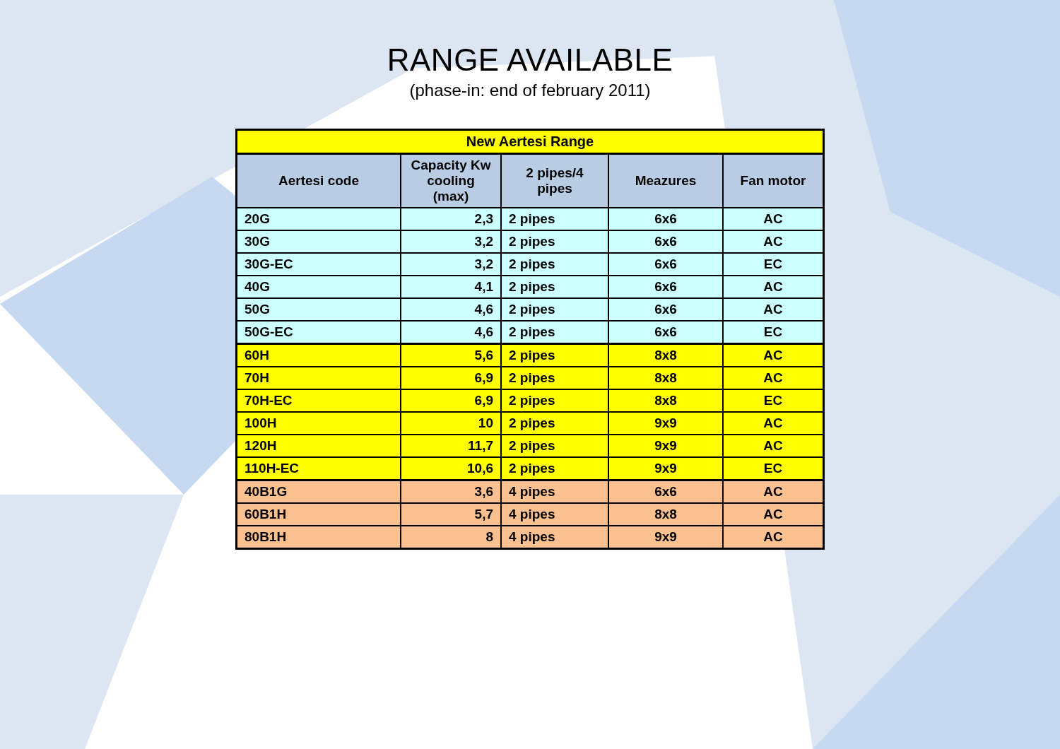RANGE AVAILABLE
(phase-in: end of february 2011)
New Aertesi Range
| Aertesi code | Capacity Kw cooling (max) | 2 pipes/4 pipes | Meazures | Fan motor |
| --- | --- | --- | --- | --- |
| 20G | 2,3 | 2 pipes | 6x6 | AC |
| 30G | 3,2 | 2 pipes | 6x6 | AC |
| 30G-EC | 3,2 | 2 pipes | 6x6 | EC |
| 40G | 4,1 | 2 pipes | 6x6 | AC |
| 50G | 4,6 | 2 pipes | 6x6 | AC |
| 50G-EC | 4,6 | 2 pipes | 6x6 | EC |
| 60H | 5,6 | 2 pipes | 8x8 | AC |
| 70H | 6,9 | 2 pipes | 8x8 | AC |
| 70H-EC | 6,9 | 2 pipes | 8x8 | EC |
| 100H | 10 | 2 pipes | 9x9 | AC |
| 120H | 11,7 | 2 pipes | 9x9 | AC |
| 110H-EC | 10,6 | 2 pipes | 9x9 | EC |
| 40B1G | 3,6 | 4 pipes | 6x6 | AC |
| 60B1H | 5,7 | 4 pipes | 8x8 | AC |
| 80B1H | 8 | 4 pipes | 9x9 | AC |